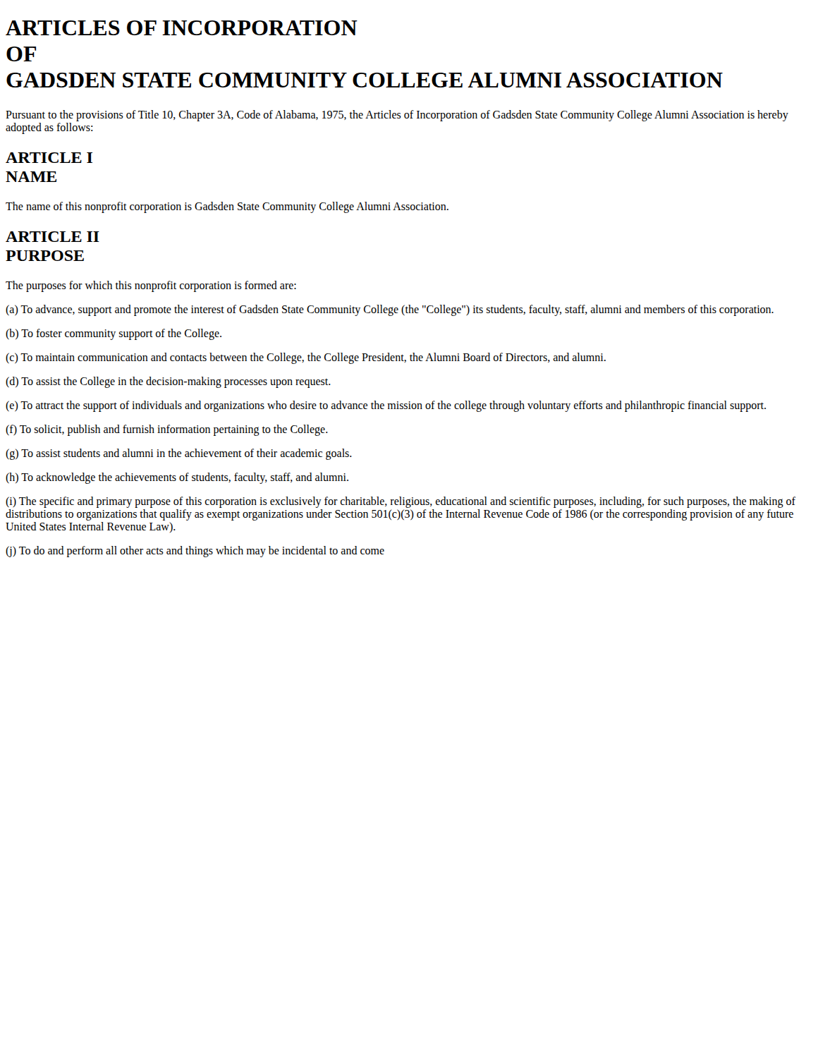ARTICLES OF INCORPORATION
OF
GADSDEN STATE COMMUNITY COLLEGE ALUMNI ASSOCIATION
Pursuant to the provisions of Title 10, Chapter 3A, Code of Alabama, 1975, the Articles of Incorporation of Gadsden State Community College Alumni Association is hereby adopted as follows:
ARTICLE I
NAME
The name of this nonprofit corporation is Gadsden State Community College Alumni Association.
ARTICLE II
PURPOSE
The purposes for which this nonprofit corporation is formed are:
(a) To advance, support and promote the interest of Gadsden State Community College (the "College") its students, faculty, staff, alumni and members of this corporation.
(b) To foster community support of the College.
(c) To maintain communication and contacts between the College, the College President, the Alumni Board of Directors, and alumni.
(d) To assist the College in the decision-making processes upon request.
(e) To attract the support of individuals and organizations who desire to advance the mission of the college through voluntary efforts and philanthropic financial support.
(f) To solicit, publish and furnish information pertaining to the College.
(g) To assist students and alumni in the achievement of their academic goals.
(h) To acknowledge the achievements of students, faculty, staff, and alumni.
(i) The specific and primary purpose of this corporation is exclusively for charitable, religious, educational and scientific purposes, including, for such purposes, the making of distributions to organizations that qualify as exempt organizations under Section 501(c)(3) of the Internal Revenue Code of 1986 (or the corresponding provision of any future United States Internal Revenue Law).
(j) To do and perform all other acts and things which may be incidental to and come